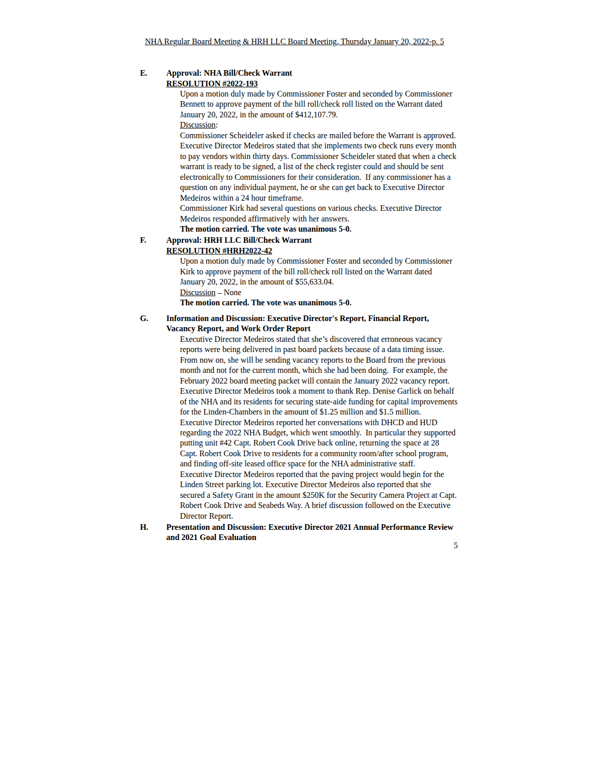NHA Regular Board Meeting & HRH LLC Board Meeting, Thursday January 20, 2022-p. 5
E.
Approval: NHA Bill/Check Warrant
RESOLUTION #2022-193
Upon a motion duly made by Commissioner Foster and seconded by Commissioner Bennett to approve payment of the bill roll/check roll listed on the Warrant dated January 20, 2022, in the amount of $412,107.79.
Discussion:
Commissioner Scheideler asked if checks are mailed before the Warrant is approved. Executive Director Medeiros stated that she implements two check runs every month to pay vendors within thirty days. Commissioner Scheideler stated that when a check warrant is ready to be signed, a list of the check register could and should be sent electronically to Commissioners for their consideration. If any commissioner has a question on any individual payment, he or she can get back to Executive Director Medeiros within a 24 hour timeframe.
Commissioner Kirk had several questions on various checks. Executive Director Medeiros responded affirmatively with her answers.
The motion carried. The vote was unanimous 5-0.
F.
Approval: HRH LLC Bill/Check Warrant
RESOLUTION #HRH2022-42
Upon a motion duly made by Commissioner Foster and seconded by Commissioner Kirk to approve payment of the bill roll/check roll listed on the Warrant dated January 20, 2022, in the amount of $55,633.04.
Discussion – None
The motion carried. The vote was unanimous 5-0.
G.
Information and Discussion: Executive Director's Report, Financial Report, Vacancy Report, and Work Order Report
Executive Director Medeiros stated that she’s discovered that erroneous vacancy reports were being delivered in past board packets because of a data timing issue. From now on, she will be sending vacancy reports to the Board from the previous month and not for the current month, which she had been doing. For example, the February 2022 board meeting packet will contain the January 2022 vacancy report.
Executive Director Medeiros took a moment to thank Rep. Denise Garlick on behalf of the NHA and its residents for securing state-aide funding for capital improvements for the Linden-Chambers in the amount of $1.25 million and $1.5 million.
Executive Director Medeiros reported her conversations with DHCD and HUD regarding the 2022 NHA Budget, which went smoothly. In particular they supported putting unit #42 Capt. Robert Cook Drive back online, returning the space at 28 Capt. Robert Cook Drive to residents for a community room/after school program, and finding off-site leased office space for the NHA administrative staff.
Executive Director Medeiros reported that the paving project would begin for the Linden Street parking lot. Executive Director Medeiros also reported that she secured a Safety Grant in the amount $250K for the Security Camera Project at Capt. Robert Cook Drive and Seabeds Way. A brief discussion followed on the Executive Director Report.
H.
Presentation and Discussion: Executive Director 2021 Annual Performance Review and 2021 Goal Evaluation
5